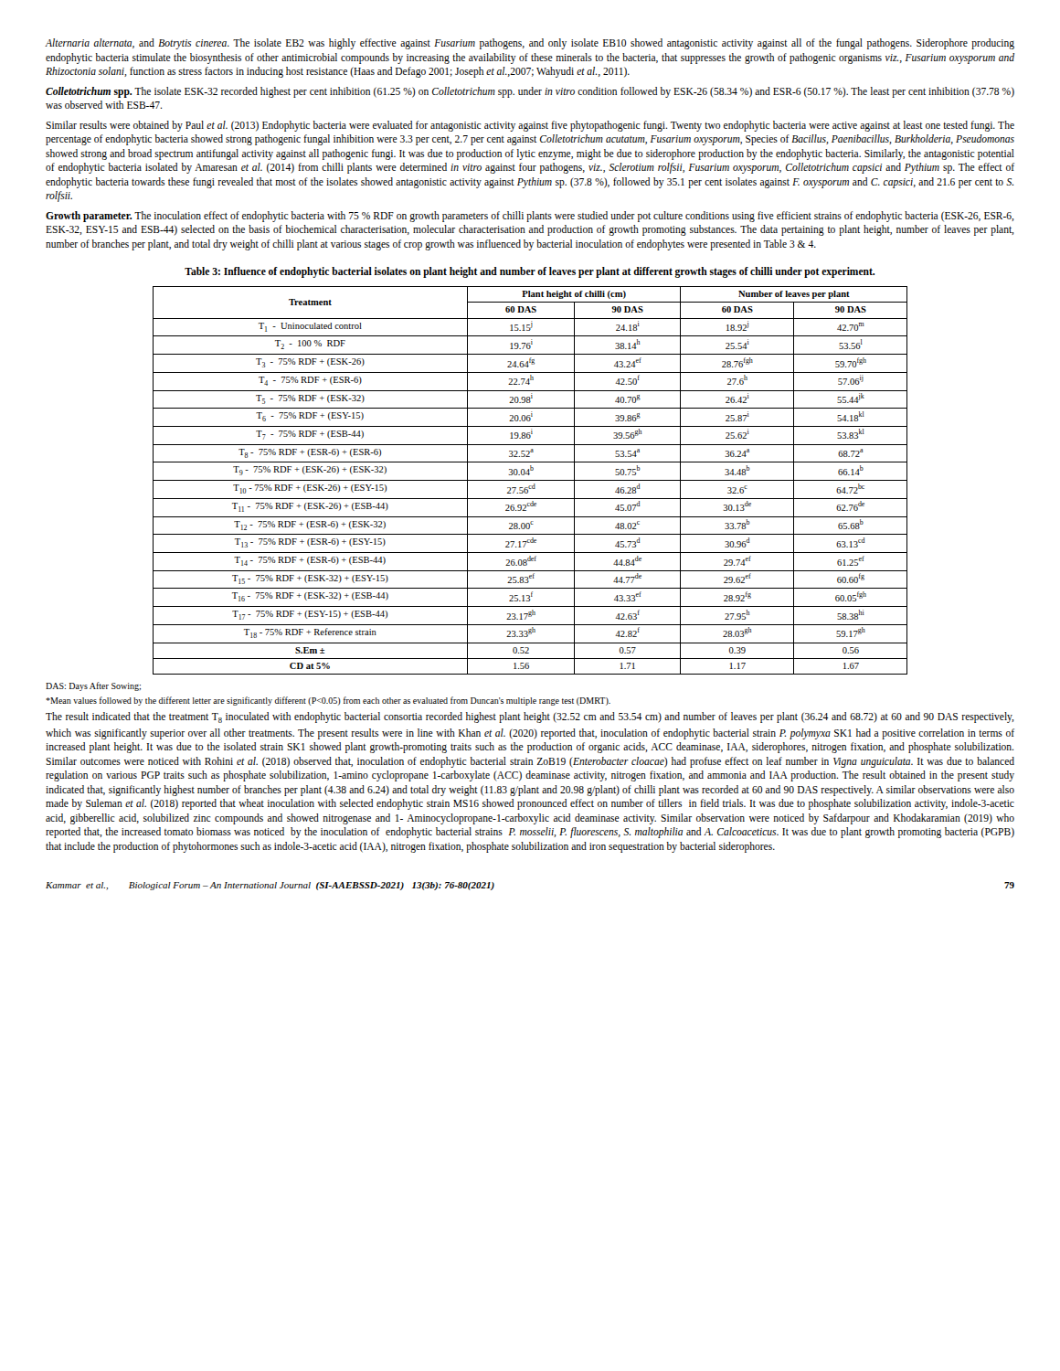Alternaria alternata, and Botrytis cinerea. The isolate EB2 was highly effective against Fusarium pathogens, and only isolate EB10 showed antagonistic activity against all of the fungal pathogens. Siderophore producing endophytic bacteria stimulate the biosynthesis of other antimicrobial compounds by increasing the availability of these minerals to the bacteria, that suppresses the growth of pathogenic organisms viz., Fusarium oxysporum and Rhizoctonia solani, function as stress factors in inducing host resistance (Haas and Defago 2001; Joseph et al., 2007; Wahyudi et al., 2011).
Colletotrichum spp. The isolate ESK-32 recorded highest per cent inhibition (61.25 %) on Colletotrichum spp. under in vitro condition followed by ESK-26 (58.34 %) and ESR-6 (50.17 %). The least per cent inhibition (37.78 %) was observed with ESB-47.
Similar results were obtained by Paul et al. (2013) Endophytic bacteria were evaluated for antagonistic activity against five phytopathogenic fungi. Twenty two endophytic bacteria were active against at least one tested fungi. The percentage of endophytic bacteria showed strong pathogenic fungal inhibition were 3.3 per cent, 2.7 per cent against Colletotrichum acutatum, Fusarium oxysporum, Species of Bacillus, Paenibacillus, Burkholderia, Pseudomonas showed strong and broad spectrum antifungal activity against all pathogenic fungi. It was due to production of lytic enzyme, might be due to siderophore production by the endophytic bacteria. Similarly, the antagonistic potential of endophytic bacteria isolated by Amaresan et al. (2014) from chilli plants were determined in vitro against four pathogens, viz., Sclerotium rolfsii, Fusarium oxysporum, Colletotrichum capsici and Pythium sp. The effect of endophytic bacteria towards these fungi revealed that most of the isolates showed antagonistic activity against Pythium sp. (37.8 %), followed by 35.1 per cent isolates against F. oxysporum and C. capsici, and 21.6 per cent to S. rolfsii.
Growth parameter. The inoculation effect of endophytic bacteria with 75 % RDF on growth parameters of chilli plants were studied under pot culture conditions using five efficient strains of endophytic bacteria (ESK-26, ESR-6, ESK-32, ESY-15 and ESB-44) selected on the basis of biochemical characterisation, molecular characterisation and production of growth promoting substances. The data pertaining to plant height, number of leaves per plant, number of branches per plant, and total dry weight of chilli plant at various stages of crop growth was influenced by bacterial inoculation of endophytes were presented in Table 3 & 4.
Table 3: Influence of endophytic bacterial isolates on plant height and number of leaves per plant at different growth stages of chilli under pot experiment.
| Treatment | Plant height of chilli (cm) | Number of leaves per plant |
| --- | --- | --- |
| 60 DAS | 90 DAS | 60 DAS | 90 DAS |
| T 1 - Uninoculated control | 15.15 j | 24.18 i | 18.92 j | 42.70 m |
| T 2 - 100 % RDF | 19.76 i | 38.14 h | 25.54 i | 53.56 l |
| T 3 - 75% RDF + (ESK-26) | 24.64 fg | 43.24 ef | 28.76 fgh | 59.70 fgh |
| T 4 - 75% RDF + (ESR-6) | 22.74 h | 42.50 f | 27.6 h | 57.06 ij |
| T 5 - 75% RDF + (ESK-32) | 20.98 i | 40.70 g | 26.42 i | 55.44 jk |
| T 6 - 75% RDF + (ESY-15) | 20.06 i | 39.86 g | 25.87 i | 54.18 kl |
| T 7 - 75% RDF + (ESB-44) | 19.86 i | 39.56 gh | 25.62 i | 53.83 kl |
| T 8 - 75% RDF + (ESR-6) + (ESR-6) | 32.52 a | 53.54 a | 36.24 a | 68.72 a |
| T 9 - 75% RDF + (ESK-26) + (ESK-32) | 30.04 b | 50.75 b | 34.48 b | 66.14 b |
| T 10 - 75% RDF + (ESK-26) + (ESY-15) | 27.56 cd | 46.28 d | 32.6 c | 64.72 bc |
| T 11 - 75% RDF + (ESK-26) + (ESB-44) | 26.92 cde | 45.07 d | 30.13 de | 62.76 de |
| T 12 - 75% RDF + (ESR-6) + (ESK-32) | 28.00 c | 48.02 c | 33.78 b | 65.68 b |
| T 13 - 75% RDF + (ESR-6) + (ESY-15) | 27.17 cde | 45.73 d | 30.96 d | 63.13 cd |
| T 14 - 75% RDF + (ESR-6) + (ESB-44) | 26.08 def | 44.84 de | 29.74 ef | 61.25 ef |
| T 15 - 75% RDF + (ESK-32) + (ESY-15) | 25.83 ef | 44.77 de | 29.62 ef | 60.60 fg |
| T 16 - 75% RDF + (ESK-32) + (ESB-44) | 25.13 f | 43.33 ef | 28.92 fg | 60.05 fgh |
| T 17 - 75% RDF + (ESY-15) + (ESB-44) | 23.17 gh | 42.63 f | 27.95 h | 58.38 hi |
| T 18 - 75% RDF + Reference strain | 23.33 gh | 42.82 f | 28.03 gh | 59.17 gh |
| S.Em ± | 0.52 | 0.57 | 0.39 | 0.56 |
| CD at 5% | 1.56 | 1.71 | 1.17 | 1.67 |
DAS: Days After Sowing;
*Mean values followed by the different letter are significantly different (P<0.05) from each other as evaluated from Duncan's multiple range test (DMRT).
The result indicated that the treatment T8 inoculated with endophytic bacterial consortia recorded highest plant height (32.52 cm and 53.54 cm) and number of leaves per plant (36.24 and 68.72) at 60 and 90 DAS respectively, which was significantly superior over all other treatments. The present results were in line with Khan et al. (2020) reported that, inoculation of endophytic bacterial strain P. polymyxa SK1 had a positive correlation in terms of increased plant height. It was due to the isolated strain SK1 showed plant growth-promoting traits such as the production of organic acids, ACC deaminase, IAA, siderophores, nitrogen fixation, and phosphate solubilization. Similar outcomes were noticed with Rohini et al. (2018) observed that, inoculation of endophytic bacterial strain ZoB19 (Enterobacter cloacae) had profuse effect on leaf number in Vigna unguiculata. It was due to balanced regulation on various PGP traits such as phosphate solubilization, 1-amino cyclopropane 1-carboxylate (ACC) deaminase activity, nitrogen fixation, and ammonia and IAA production. The result obtained in the present study indicated that, significantly highest number of branches per plant (4.38 and 6.24) and total dry weight (11.83 g/plant and 20.98 g/plant) of chilli plant was recorded at 60 and 90 DAS respectively. A similar observations were also made by Suleman et al. (2018) reported that wheat inoculation with selected endophytic strain MS16 showed pronounced effect on number of tillers in field trials. It was due to phosphate solubilization activity, indole-3-acetic acid, gibberellic acid, solubilized zinc compounds and showed nitrogenase and 1- Aminocyclopropane-1-carboxylic acid deaminase activity. Similar observation were noticed by Safdarpour and Khodakaramian (2019) who reported that, the increased tomato biomass was noticed by the inoculation of endophytic bacterial strains P. mosselii, P. fluorescens, S. maltophilia and A. Calcoaceticus. It was due to plant growth promoting bacteria (PGPB) that include the production of phytohormones such as indole-3-acetic acid (IAA), nitrogen fixation, phosphate solubilization and iron sequestration by bacterial siderophores.
Kammar et al., Biological Forum – An International Journal (SI-AAEBSSD-2021) 13(3b): 76-80(2021)
79